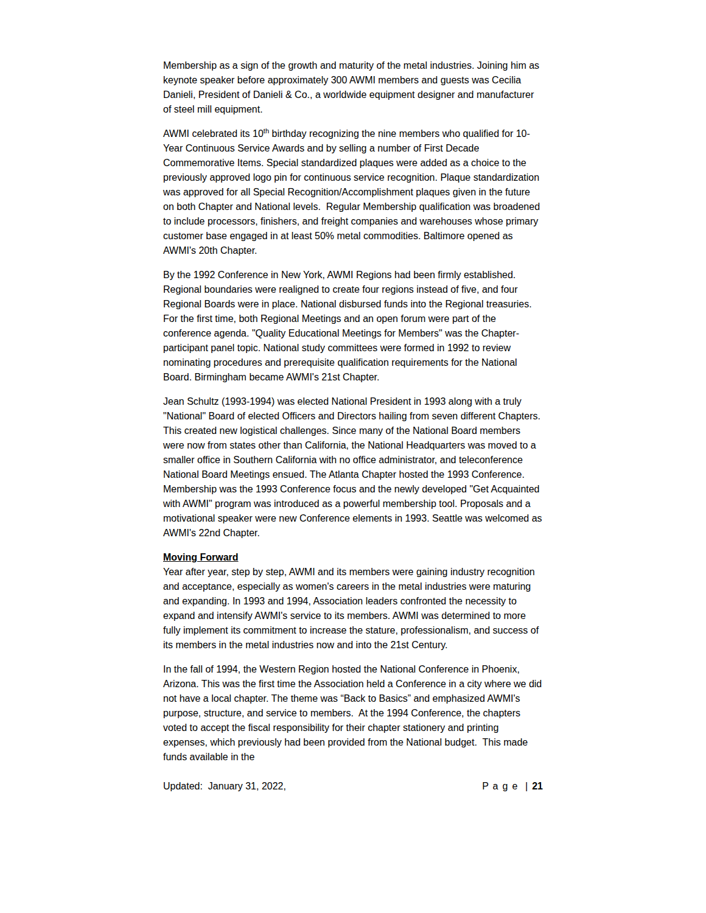Membership as a sign of the growth and maturity of the metal industries. Joining him as keynote speaker before approximately 300 AWMI members and guests was Cecilia Danieli, President of Danieli & Co., a worldwide equipment designer and manufacturer of steel mill equipment.
AWMI celebrated its 10th birthday recognizing the nine members who qualified for 10-Year Continuous Service Awards and by selling a number of First Decade Commemorative Items. Special standardized plaques were added as a choice to the previously approved logo pin for continuous service recognition. Plaque standardization was approved for all Special Recognition/Accomplishment plaques given in the future on both Chapter and National levels. Regular Membership qualification was broadened to include processors, finishers, and freight companies and warehouses whose primary customer base engaged in at least 50% metal commodities. Baltimore opened as AWMI's 20th Chapter.
By the 1992 Conference in New York, AWMI Regions had been firmly established. Regional boundaries were realigned to create four regions instead of five, and four Regional Boards were in place. National disbursed funds into the Regional treasuries. For the first time, both Regional Meetings and an open forum were part of the conference agenda. "Quality Educational Meetings for Members" was the Chapter-participant panel topic. National study committees were formed in 1992 to review nominating procedures and prerequisite qualification requirements for the National Board. Birmingham became AWMI's 21st Chapter.
Jean Schultz (1993-1994) was elected National President in 1993 along with a truly "National" Board of elected Officers and Directors hailing from seven different Chapters. This created new logistical challenges. Since many of the National Board members were now from states other than California, the National Headquarters was moved to a smaller office in Southern California with no office administrator, and teleconference National Board Meetings ensued. The Atlanta Chapter hosted the 1993 Conference. Membership was the 1993 Conference focus and the newly developed "Get Acquainted with AWMI" program was introduced as a powerful membership tool. Proposals and a motivational speaker were new Conference elements in 1993. Seattle was welcomed as AWMI's 22nd Chapter.
Moving Forward
Year after year, step by step, AWMI and its members were gaining industry recognition and acceptance, especially as women's careers in the metal industries were maturing and expanding. In 1993 and 1994, Association leaders confronted the necessity to expand and intensify AWMI's service to its members. AWMI was determined to more fully implement its commitment to increase the stature, professionalism, and success of its members in the metal industries now and into the 21st Century.
In the fall of 1994, the Western Region hosted the National Conference in Phoenix, Arizona. This was the first time the Association held a Conference in a city where we did not have a local chapter. The theme was “Back to Basics” and emphasized AWMI's purpose, structure, and service to members. At the 1994 Conference, the chapters voted to accept the fiscal responsibility for their chapter stationery and printing expenses, which previously had been provided from the National budget. This made funds available in the
Updated: January 31, 2022, P a g e | 21